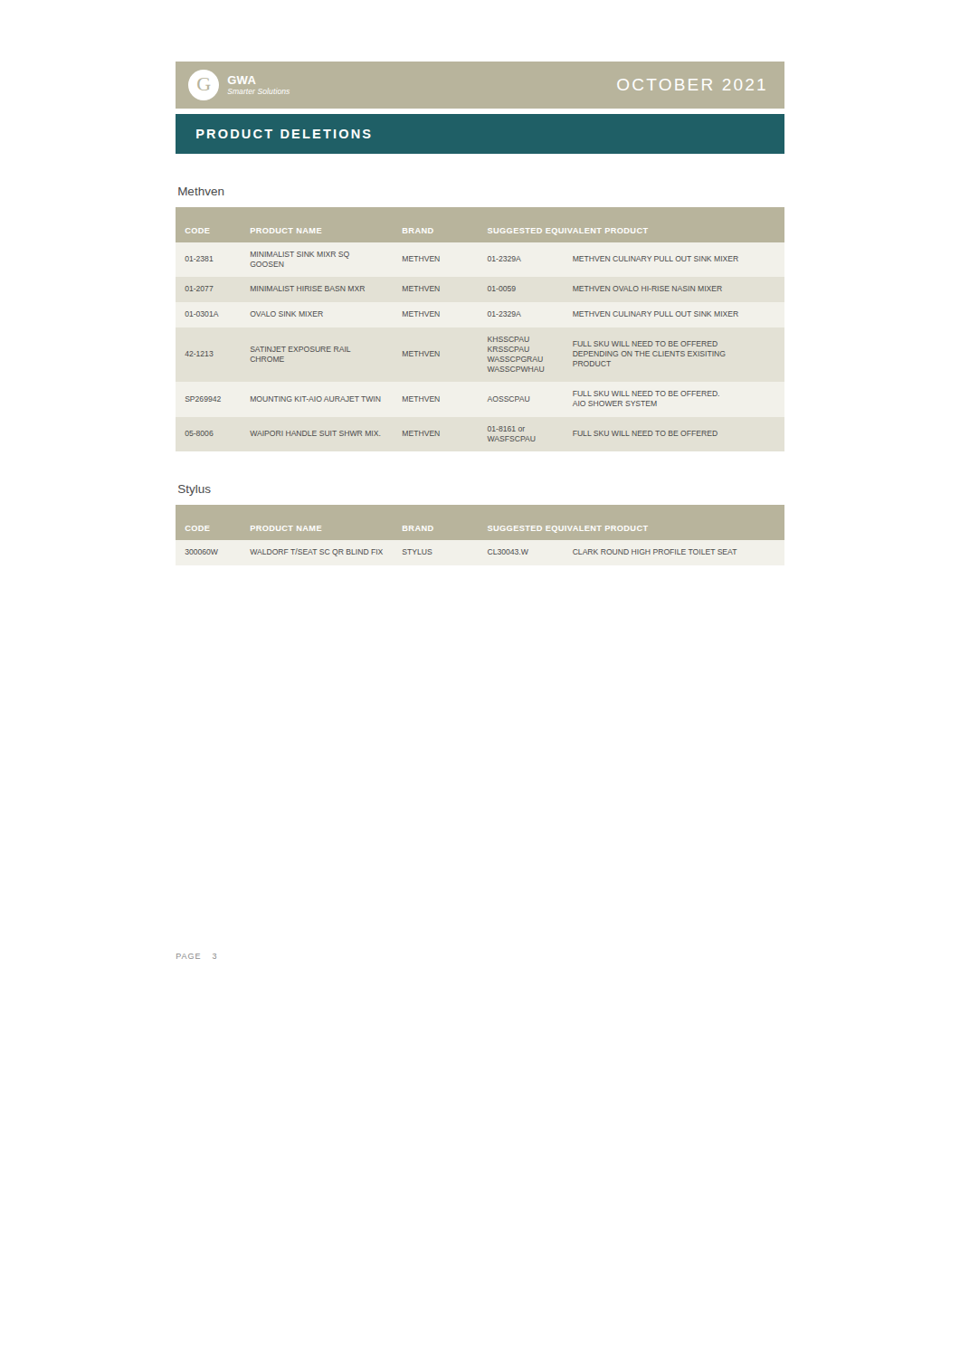G
GWA Smarter Solutions
OCTOBER 2021
PRODUCT DELETIONS
Methven
| CODE | PRODUCT NAME | BRAND | SUGGESTED EQUIVALENT PRODUCT |
| --- | --- | --- | --- |
| 01-2381 | MINIMALIST SINK MIXR SQ GOOSEN | METHVEN | 01-2329A | METHVEN CULINARY PULL OUT SINK MIXER |
| 01-2077 | MINIMALIST HIRISE BASN MXR | METHVEN | 01-0059 | METHVEN OVALO HI-RISE NASIN MIXER |
| 01-0301A | OVALO SINK MIXER | METHVEN | 01-2329A | METHVEN CULINARY PULL OUT SINK MIXER |
| 42-1213 | SATINJET EXPOSURE RAIL CHROME | METHVEN | KHSSCPAU KRSSCPAU WASSCPGRAU WASSCPWHAU | FULL SKU WILL NEED TO BE OFFERED DEPENDING ON THE CLIENTS EXISITING PRODUCT |
| SP269942 | MOUNTING KIT-AIO AURAJET TWIN | METHVEN | AOSSCPAU | FULL SKU WILL NEED TO BE OFFERED. AIO SHOWER SYSTEM |
| 05-8006 | WAIPORI HANDLE SUIT SHWR MIX. | METHVEN | 01-8161 or WASFSCPAU | FULL SKU WILL NEED TO BE OFFERED |
Stylus
| CODE | PRODUCT NAME | BRAND | SUGGESTED EQUIVALENT PRODUCT |
| --- | --- | --- | --- |
| 300060W | WALDORF T/SEAT SC QR BLIND FIX | STYLUS | CL30043.W | CLARK ROUND HIGH PROFILE TOILET SEAT |
PAGE3